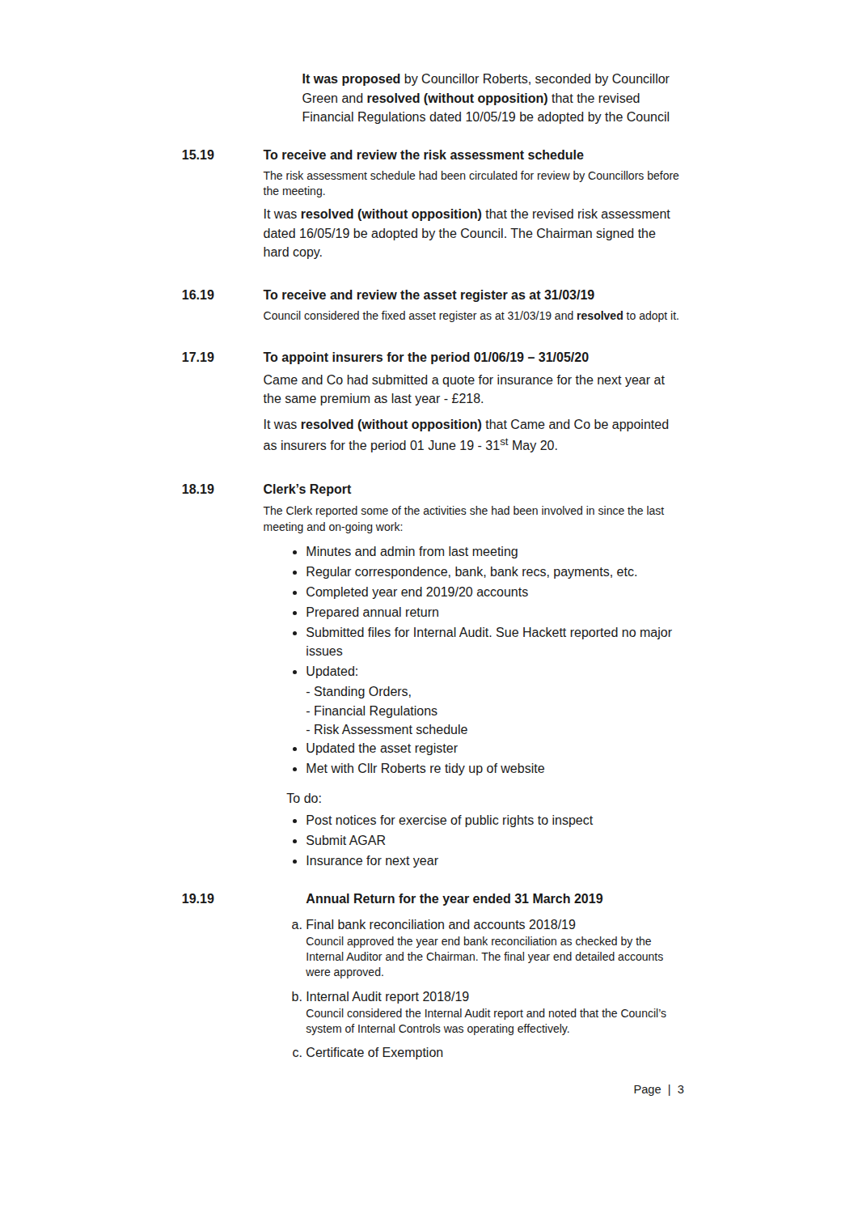It was proposed by Councillor Roberts, seconded by Councillor Green and resolved (without opposition) that the revised Financial Regulations dated 10/05/19 be adopted by the Council
15.19
To receive and review the risk assessment schedule
The risk assessment schedule had been circulated for review by Councillors before the meeting.
It was resolved (without opposition) that the revised risk assessment dated 16/05/19 be adopted by the Council. The Chairman signed the hard copy.
16.19
To receive and review the asset register as at 31/03/19
Council considered the fixed asset register as at 31/03/19 and resolved to adopt it.
17.19
To appoint insurers for the period 01/06/19 – 31/05/20
Came and Co had submitted a quote for insurance for the next year at the same premium as last year - £218.
It was resolved (without opposition) that Came and Co be appointed as insurers for the period 01 June 19 - 31st May 20.
18.19
Clerk’s Report
The Clerk reported some of the activities she had been involved in since the last meeting and on-going work:
Minutes and admin from last meeting
Regular correspondence, bank, bank recs, payments, etc.
Completed year end 2019/20 accounts
Prepared annual return
Submitted files for Internal Audit. Sue Hackett reported no major issues
Updated:
Standing Orders,
Financial Regulations
Risk Assessment schedule
Updated the asset register
Met with Cllr Roberts re tidy up of website
To do:
Post notices for exercise of public rights to inspect
Submit AGAR
Insurance for next year
19.19
Annual Return for the year ended 31 March 2019
Final bank reconciliation and accounts 2018/19
Council approved the year end bank reconciliation as checked by the Internal Auditor and the Chairman. The final year end detailed accounts were approved.
Internal Audit report 2018/19
Council considered the Internal Audit report and noted that the Council’s system of Internal Controls was operating effectively.
Certificate of Exemption
Page | 3